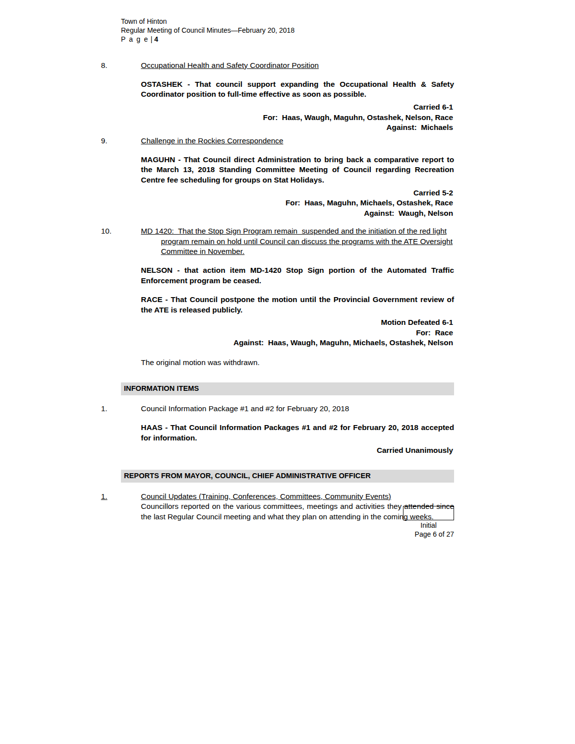Town of Hinton
Regular Meeting of Council Minutes—February 20, 2018
P a g e | 4
8. Occupational Health and Safety Coordinator Position
OSTASHEK - That council support expanding the Occupational Health & Safety Coordinator position to full-time effective as soon as possible.
Carried 6-1
For: Haas, Waugh, Maguhn, Ostashek, Nelson, Race
Against: Michaels
9. Challenge in the Rockies Correspondence
MAGUHN - That Council direct Administration to bring back a comparative report to the March 13, 2018 Standing Committee Meeting of Council regarding Recreation Centre fee scheduling for groups on Stat Holidays.
Carried 5-2
For: Haas, Maguhn, Michaels, Ostashek, Race
Against: Waugh, Nelson
10. MD 1420: That the Stop Sign Program remain suspended and the initiation of the red light program remain on hold until Council can discuss the programs with the ATE Oversight Committee in November.
NELSON - that action item MD-1420 Stop Sign portion of the Automated Traffic Enforcement program be ceased.
RACE - That Council postpone the motion until the Provincial Government review of the ATE is released publicly.
Motion Defeated 6-1
For: Race
Against: Haas, Waugh, Maguhn, Michaels, Ostashek, Nelson
The original motion was withdrawn.
INFORMATION ITEMS
1. Council Information Package #1 and #2 for February 20, 2018
HAAS - That Council Information Packages #1 and #2 for February 20, 2018 accepted for information.
Carried Unanimously
REPORTS FROM MAYOR, COUNCIL, CHIEF ADMINISTRATIVE OFFICER
1. Council Updates (Training, Conferences, Committees, Community Events)
Councillors reported on the various committees, meetings and activities they attended since the last Regular Council meeting and what they plan on attending in the coming weeks.
Initial
Page 6 of 27